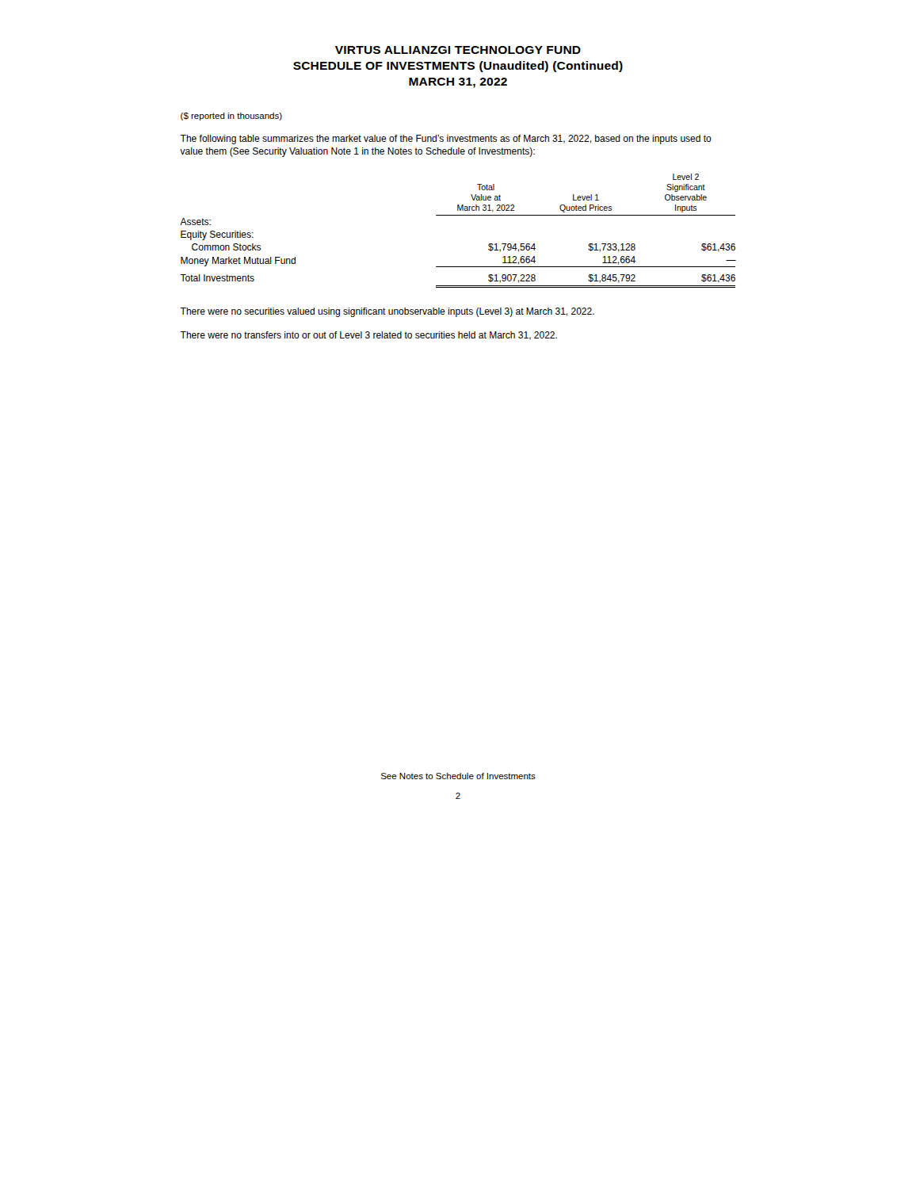VIRTUS ALLIANZGI TECHNOLOGY FUND
SCHEDULE OF INVESTMENTS (Unaudited) (Continued)
MARCH 31, 2022
($ reported in thousands)
The following table summarizes the market value of the Fund’s investments as of March 31, 2022, based on the inputs used to value them (See Security Valuation Note 1 in the Notes to Schedule of Investments):
| | Total Value at March 31, 2022 | Level 1 Quoted Prices | Level 2 Significant Observable Inputs |
| Assets: | | | |
| Equity Securities: | | | |
| Common Stocks | $1,794,564 | $1,733,128 | $61,436 |
| Money Market Mutual Fund | 112,664 | 112,664 | — |
| Total Investments | $1,907,228 | $1,845,792 | $61,436 |
There were no securities valued using significant unobservable inputs (Level 3) at March 31, 2022.
There were no transfers into or out of Level 3 related to securities held at March 31, 2022.
See Notes to Schedule of Investments
2